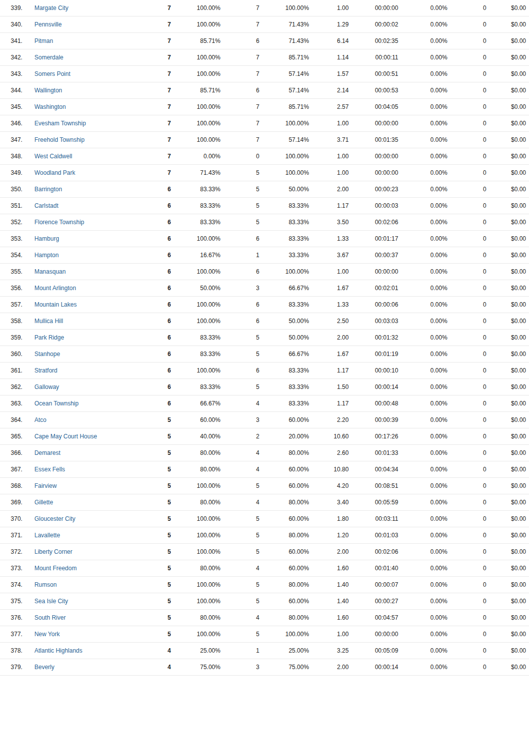| 339. | Margate City | 7 | 100.00% | 7 | 100.00% | 1.00 | 00:00:00 | 0.00% | 0 | $0.00 |
| 340. | Pennsville | 7 | 100.00% | 7 | 71.43% | 1.29 | 00:00:02 | 0.00% | 0 | $0.00 |
| 341. | Pitman | 7 | 85.71% | 6 | 71.43% | 6.14 | 00:02:35 | 0.00% | 0 | $0.00 |
| 342. | Somerdale | 7 | 100.00% | 7 | 85.71% | 1.14 | 00:00:11 | 0.00% | 0 | $0.00 |
| 343. | Somers Point | 7 | 100.00% | 7 | 57.14% | 1.57 | 00:00:51 | 0.00% | 0 | $0.00 |
| 344. | Wallington | 7 | 85.71% | 6 | 57.14% | 2.14 | 00:00:53 | 0.00% | 0 | $0.00 |
| 345. | Washington | 7 | 100.00% | 7 | 85.71% | 2.57 | 00:04:05 | 0.00% | 0 | $0.00 |
| 346. | Evesham Township | 7 | 100.00% | 7 | 100.00% | 1.00 | 00:00:00 | 0.00% | 0 | $0.00 |
| 347. | Freehold Township | 7 | 100.00% | 7 | 57.14% | 3.71 | 00:01:35 | 0.00% | 0 | $0.00 |
| 348. | West Caldwell | 7 | 0.00% | 0 | 100.00% | 1.00 | 00:00:00 | 0.00% | 0 | $0.00 |
| 349. | Woodland Park | 7 | 71.43% | 5 | 100.00% | 1.00 | 00:00:00 | 0.00% | 0 | $0.00 |
| 350. | Barrington | 6 | 83.33% | 5 | 50.00% | 2.00 | 00:00:23 | 0.00% | 0 | $0.00 |
| 351. | Carlstadt | 6 | 83.33% | 5 | 83.33% | 1.17 | 00:00:03 | 0.00% | 0 | $0.00 |
| 352. | Florence Township | 6 | 83.33% | 5 | 83.33% | 3.50 | 00:02:06 | 0.00% | 0 | $0.00 |
| 353. | Hamburg | 6 | 100.00% | 6 | 83.33% | 1.33 | 00:01:17 | 0.00% | 0 | $0.00 |
| 354. | Hampton | 6 | 16.67% | 1 | 33.33% | 3.67 | 00:00:37 | 0.00% | 0 | $0.00 |
| 355. | Manasquan | 6 | 100.00% | 6 | 100.00% | 1.00 | 00:00:00 | 0.00% | 0 | $0.00 |
| 356. | Mount Arlington | 6 | 50.00% | 3 | 66.67% | 1.67 | 00:02:01 | 0.00% | 0 | $0.00 |
| 357. | Mountain Lakes | 6 | 100.00% | 6 | 83.33% | 1.33 | 00:00:06 | 0.00% | 0 | $0.00 |
| 358. | Mullica Hill | 6 | 100.00% | 6 | 50.00% | 2.50 | 00:03:03 | 0.00% | 0 | $0.00 |
| 359. | Park Ridge | 6 | 83.33% | 5 | 50.00% | 2.00 | 00:01:32 | 0.00% | 0 | $0.00 |
| 360. | Stanhope | 6 | 83.33% | 5 | 66.67% | 1.67 | 00:01:19 | 0.00% | 0 | $0.00 |
| 361. | Stratford | 6 | 100.00% | 6 | 83.33% | 1.17 | 00:00:10 | 0.00% | 0 | $0.00 |
| 362. | Galloway | 6 | 83.33% | 5 | 83.33% | 1.50 | 00:00:14 | 0.00% | 0 | $0.00 |
| 363. | Ocean Township | 6 | 66.67% | 4 | 83.33% | 1.17 | 00:00:48 | 0.00% | 0 | $0.00 |
| 364. | Atco | 5 | 60.00% | 3 | 60.00% | 2.20 | 00:00:39 | 0.00% | 0 | $0.00 |
| 365. | Cape May Court House | 5 | 40.00% | 2 | 20.00% | 10.60 | 00:17:26 | 0.00% | 0 | $0.00 |
| 366. | Demarest | 5 | 80.00% | 4 | 80.00% | 2.60 | 00:01:33 | 0.00% | 0 | $0.00 |
| 367. | Essex Fells | 5 | 80.00% | 4 | 60.00% | 10.80 | 00:04:34 | 0.00% | 0 | $0.00 |
| 368. | Fairview | 5 | 100.00% | 5 | 60.00% | 4.20 | 00:08:51 | 0.00% | 0 | $0.00 |
| 369. | Gillette | 5 | 80.00% | 4 | 80.00% | 3.40 | 00:05:59 | 0.00% | 0 | $0.00 |
| 370. | Gloucester City | 5 | 100.00% | 5 | 60.00% | 1.80 | 00:03:11 | 0.00% | 0 | $0.00 |
| 371. | Lavallette | 5 | 100.00% | 5 | 80.00% | 1.20 | 00:01:03 | 0.00% | 0 | $0.00 |
| 372. | Liberty Corner | 5 | 100.00% | 5 | 60.00% | 2.00 | 00:02:06 | 0.00% | 0 | $0.00 |
| 373. | Mount Freedom | 5 | 80.00% | 4 | 60.00% | 1.60 | 00:01:40 | 0.00% | 0 | $0.00 |
| 374. | Rumson | 5 | 100.00% | 5 | 80.00% | 1.40 | 00:00:07 | 0.00% | 0 | $0.00 |
| 375. | Sea Isle City | 5 | 100.00% | 5 | 60.00% | 1.40 | 00:00:27 | 0.00% | 0 | $0.00 |
| 376. | South River | 5 | 80.00% | 4 | 80.00% | 1.60 | 00:04:57 | 0.00% | 0 | $0.00 |
| 377. | New York | 5 | 100.00% | 5 | 100.00% | 1.00 | 00:00:00 | 0.00% | 0 | $0.00 |
| 378. | Atlantic Highlands | 4 | 25.00% | 1 | 25.00% | 3.25 | 00:05:09 | 0.00% | 0 | $0.00 |
| 379. | Beverly | 4 | 75.00% | 3 | 75.00% | 2.00 | 00:00:14 | 0.00% | 0 | $0.00 |